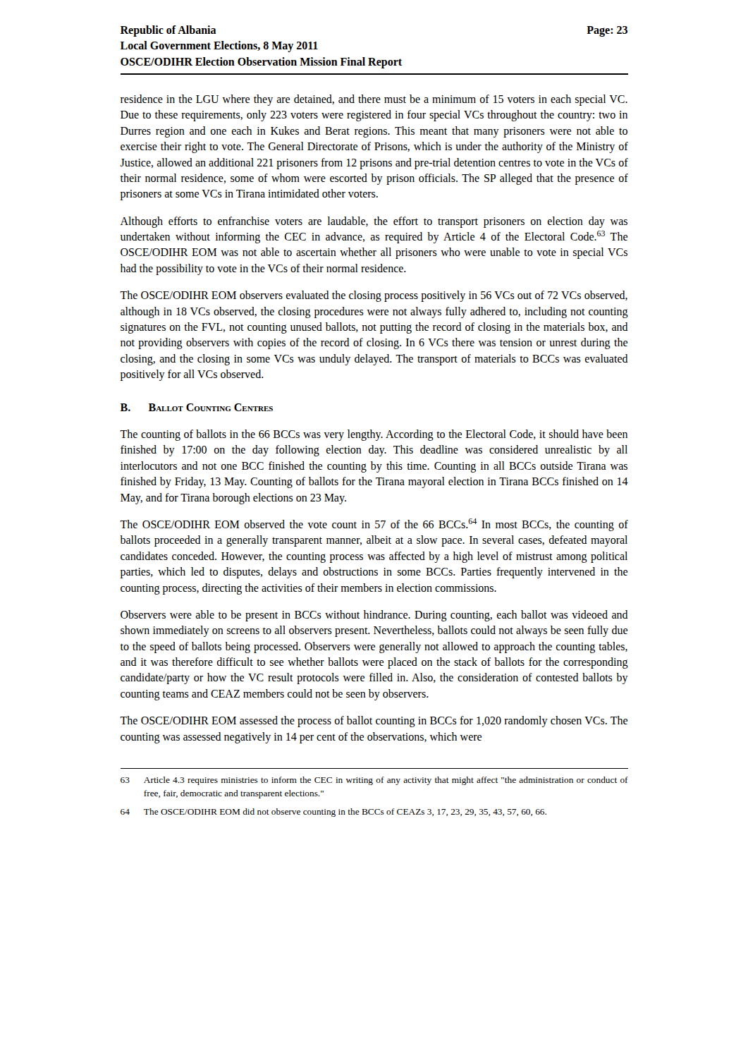Republic of Albania
Local Government Elections, 8 May 2011
OSCE/ODIHR Election Observation Mission Final Report
Page: 23
residence in the LGU where they are detained, and there must be a minimum of 15 voters in each special VC. Due to these requirements, only 223 voters were registered in four special VCs throughout the country: two in Durres region and one each in Kukes and Berat regions. This meant that many prisoners were not able to exercise their right to vote. The General Directorate of Prisons, which is under the authority of the Ministry of Justice, allowed an additional 221 prisoners from 12 prisons and pre-trial detention centres to vote in the VCs of their normal residence, some of whom were escorted by prison officials. The SP alleged that the presence of prisoners at some VCs in Tirana intimidated other voters.
Although efforts to enfranchise voters are laudable, the effort to transport prisoners on election day was undertaken without informing the CEC in advance, as required by Article 4 of the Electoral Code.63 The OSCE/ODIHR EOM was not able to ascertain whether all prisoners who were unable to vote in special VCs had the possibility to vote in the VCs of their normal residence.
The OSCE/ODIHR EOM observers evaluated the closing process positively in 56 VCs out of 72 VCs observed, although in 18 VCs observed, the closing procedures were not always fully adhered to, including not counting signatures on the FVL, not counting unused ballots, not putting the record of closing in the materials box, and not providing observers with copies of the record of closing. In 6 VCs there was tension or unrest during the closing, and the closing in some VCs was unduly delayed. The transport of materials to BCCs was evaluated positively for all VCs observed.
B. Ballot Counting Centres
The counting of ballots in the 66 BCCs was very lengthy. According to the Electoral Code, it should have been finished by 17:00 on the day following election day. This deadline was considered unrealistic by all interlocutors and not one BCC finished the counting by this time. Counting in all BCCs outside Tirana was finished by Friday, 13 May. Counting of ballots for the Tirana mayoral election in Tirana BCCs finished on 14 May, and for Tirana borough elections on 23 May.
The OSCE/ODIHR EOM observed the vote count in 57 of the 66 BCCs.64 In most BCCs, the counting of ballots proceeded in a generally transparent manner, albeit at a slow pace. In several cases, defeated mayoral candidates conceded. However, the counting process was affected by a high level of mistrust among political parties, which led to disputes, delays and obstructions in some BCCs. Parties frequently intervened in the counting process, directing the activities of their members in election commissions.
Observers were able to be present in BCCs without hindrance. During counting, each ballot was videoed and shown immediately on screens to all observers present. Nevertheless, ballots could not always be seen fully due to the speed of ballots being processed. Observers were generally not allowed to approach the counting tables, and it was therefore difficult to see whether ballots were placed on the stack of ballots for the corresponding candidate/party or how the VC result protocols were filled in. Also, the consideration of contested ballots by counting teams and CEAZ members could not be seen by observers.
The OSCE/ODIHR EOM assessed the process of ballot counting in BCCs for 1,020 randomly chosen VCs. The counting was assessed negatively in 14 per cent of the observations, which were
63 Article 4.3 requires ministries to inform the CEC in writing of any activity that might affect "the administration or conduct of free, fair, democratic and transparent elections."
64 The OSCE/ODIHR EOM did not observe counting in the BCCs of CEAZs 3, 17, 23, 29, 35, 43, 57, 60, 66.